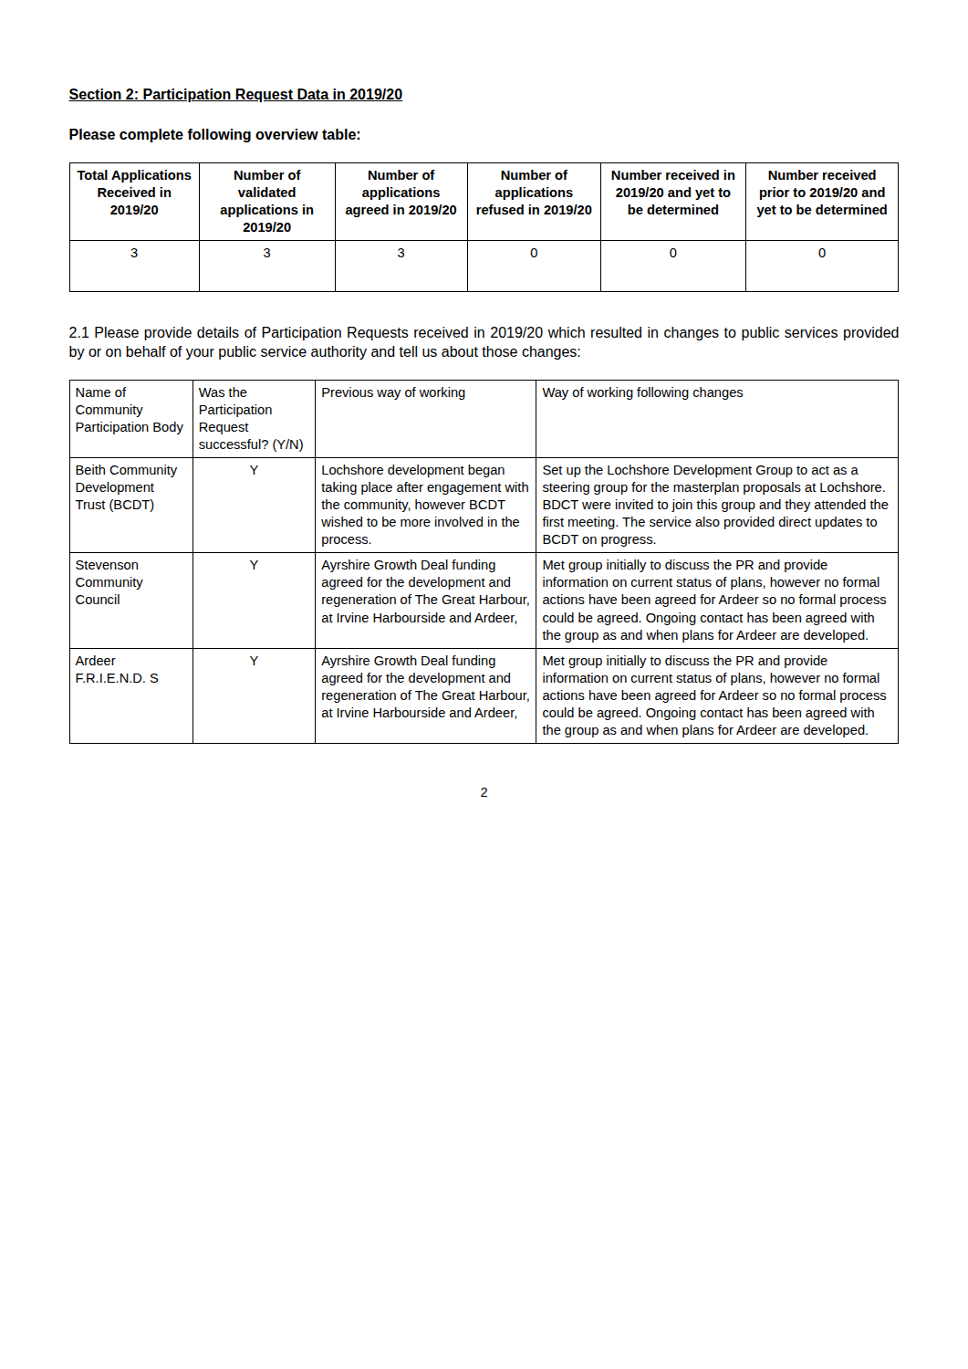Section 2: Participation Request Data in 2019/20
Please complete following overview table:
| Total Applications Received in 2019/20 | Number of validated applications in 2019/20 | Number of applications agreed in 2019/20 | Number of applications refused in 2019/20 | Number received in 2019/20 and yet to be determined | Number received prior to 2019/20 and yet to be determined |
| --- | --- | --- | --- | --- | --- |
| 3 | 3 | 3 | 0 | 0 | 0 |
2.1 Please provide details of Participation Requests received in 2019/20 which resulted in changes to public services provided by or on behalf of your public service authority and tell us about those changes:
| Name of Community Participation Body | Was the Participation Request successful? (Y/N) | Previous way of working | Way of working following changes |
| --- | --- | --- | --- |
| Beith Community Development Trust (BCDT) | Y | Lochshore development began taking place after engagement with the community, however BCDT wished to be more involved in the process. | Set up the Lochshore Development Group to act as a steering group for the masterplan proposals at Lochshore. BDCT were invited to join this group and they attended the first meeting. The service also provided direct updates to BCDT on progress. |
| Stevenson Community Council | Y | Ayrshire Growth Deal funding agreed for the development and regeneration of The Great Harbour, at Irvine Harbourside and Ardeer, | Met group initially to discuss the PR and provide information on current status of plans, however no formal actions have been agreed for Ardeer so no formal process could be agreed. Ongoing contact has been agreed with the group as and when plans for Ardeer are developed. |
| Ardeer F.R.I.E.N.D. S | Y | Ayrshire Growth Deal funding agreed for the development and regeneration of The Great Harbour, at Irvine Harbourside and Ardeer, | Met group initially to discuss the PR and provide information on current status of plans, however no formal actions have been agreed for Ardeer so no formal process could be agreed. Ongoing contact has been agreed with the group as and when plans for Ardeer are developed. |
2